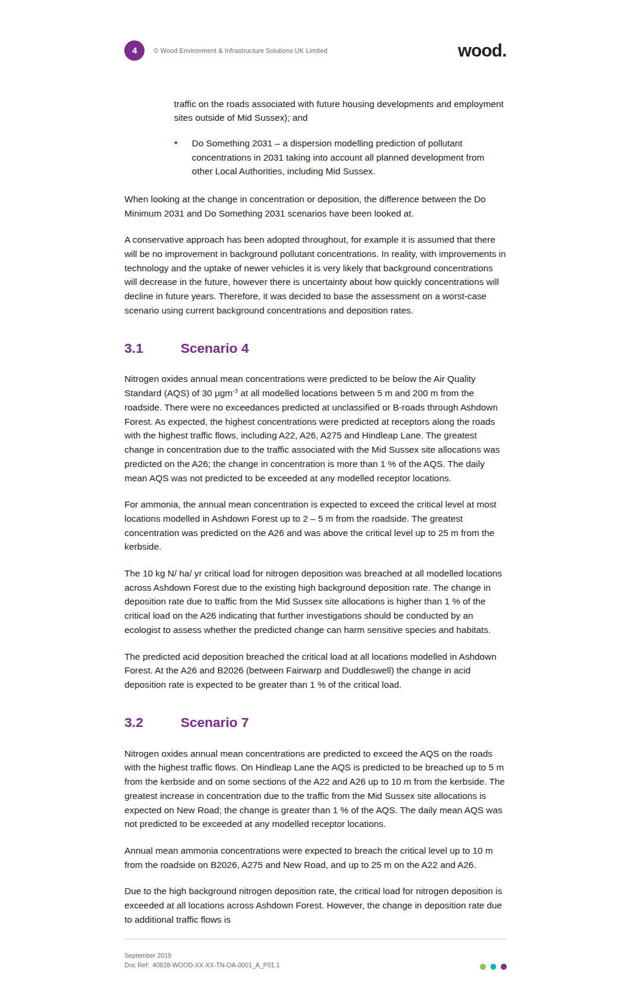4
© Wood Environment & Infrastructure Solutions UK Limited
wood.
traffic on the roads associated with future housing developments and employment sites outside of Mid Sussex); and
Do Something 2031 – a dispersion modelling prediction of pollutant concentrations in 2031 taking into account all planned development from other Local Authorities, including Mid Sussex.
When looking at the change in concentration or deposition, the difference between the Do Minimum 2031 and Do Something 2031 scenarios have been looked at.
A conservative approach has been adopted throughout, for example it is assumed that there will be no improvement in background pollutant concentrations. In reality, with improvements in technology and the uptake of newer vehicles it is very likely that background concentrations will decrease in the future, however there is uncertainty about how quickly concentrations will decline in future years. Therefore, it was decided to base the assessment on a worst-case scenario using current background concentrations and deposition rates.
3.1 Scenario 4
Nitrogen oxides annual mean concentrations were predicted to be below the Air Quality Standard (AQS) of 30 µgm-3 at all modelled locations between 5 m and 200 m from the roadside. There were no exceedances predicted at unclassified or B-roads through Ashdown Forest. As expected, the highest concentrations were predicted at receptors along the roads with the highest traffic flows, including A22, A26, A275 and Hindleap Lane. The greatest change in concentration due to the traffic associated with the Mid Sussex site allocations was predicted on the A26; the change in concentration is more than 1 % of the AQS. The daily mean AQS was not predicted to be exceeded at any modelled receptor locations.
For ammonia, the annual mean concentration is expected to exceed the critical level at most locations modelled in Ashdown Forest up to 2 – 5 m from the roadside. The greatest concentration was predicted on the A26 and was above the critical level up to 25 m from the kerbside.
The 10 kg N/ ha/ yr critical load for nitrogen deposition was breached at all modelled locations across Ashdown Forest due to the existing high background deposition rate. The change in deposition rate due to traffic from the Mid Sussex site allocations is higher than 1 % of the critical load on the A26 indicating that further investigations should be conducted by an ecologist to assess whether the predicted change can harm sensitive species and habitats.
The predicted acid deposition breached the critical load at all locations modelled in Ashdown Forest. At the A26 and B2026 (between Fairwarp and Duddleswell) the change in acid deposition rate is expected to be greater than 1 % of the critical load.
3.2 Scenario 7
Nitrogen oxides annual mean concentrations are predicted to exceed the AQS on the roads with the highest traffic flows. On Hindleap Lane the AQS is predicted to be breached up to 5 m from the kerbside and on some sections of the A22 and A26 up to 10 m from the kerbside. The greatest increase in concentration due to the traffic from the Mid Sussex site allocations is expected on New Road; the change is greater than 1 % of the AQS. The daily mean AQS was not predicted to be exceeded at any modelled receptor locations.
Annual mean ammonia concentrations were expected to breach the critical level up to 10 m from the roadside on B2026, A275 and New Road, and up to 25 m on the A22 and A26.
Due to the high background nitrogen deposition rate, the critical load for nitrogen deposition is exceeded at all locations across Ashdown Forest. However, the change in deposition rate due to additional traffic flows is
September 2019
Doc Ref: 40828-WOOD-XX-XX-TN-OA-0001_A_P01.1